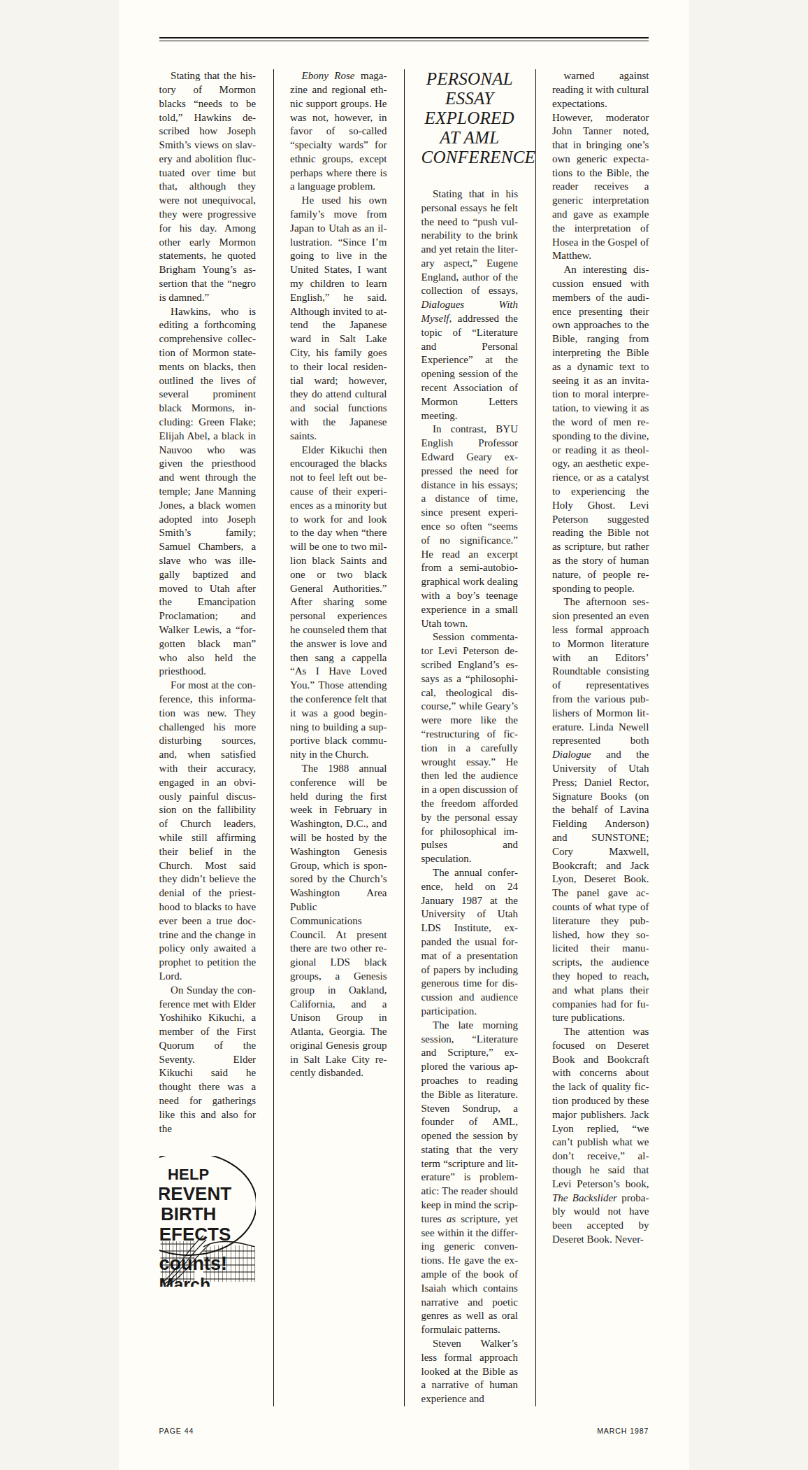Stating that the history of Mormon blacks “needs to be told,” Hawkins described how Joseph Smith’s views on slavery and abolition fluctuated over time but that, although they were not unequivocal, they were progressive for his day. Among other early Mormon statements, he quoted Brigham Young’s assertion that the “negro is damned.”
Hawkins, who is editing a forthcoming comprehensive collection of Mormon statements on blacks, then outlined the lives of several prominent black Mormons, including: Green Flake; Elijah Abel, a black in Nauvoo who was given the priesthood and went through the temple; Jane Manning Jones, a black women adopted into Joseph Smith’s family; Samuel Chambers, a slave who was illegally baptized and moved to Utah after the Emancipation Proclamation; and Walker Lewis, a “forgotten black man” who also held the priesthood.
For most at the conference, this information was new. They challenged his more disturbing sources, and, when satisfied with their accuracy, engaged in an obviously painful discussion on the fallibility of Church leaders, while still affirming their belief in the Church. Most said they didn’t believe the denial of the priesthood to blacks to have ever been a true doctrine and the change in policy only awaited a prophet to petition the Lord.
On Sunday the conference met with Elder Yoshihiko Kikuchi, a member of the First Quorum of the Seventy. Elder Kikuchi said he thought there was a need for gatherings like this and also for the
It’s your return
Support that counts!
March of Dimes
HELP PREVENT BIRTH DEFECTS
Ebony Rose magazine and regional ethnic support groups. He was not, however, in favor of so-called “specialty wards” for ethnic groups, except perhaps where there is a language problem.
He used his own family’s move from Japan to Utah as an illustration. “Since I’m going to live in the United States, I want my children to learn English,” he said. Although invited to attend the Japanese ward in Salt Lake City, his family goes to their local residential ward; however, they do attend cultural and social functions with the Japanese saints.
Elder Kikuchi then encouraged the blacks not to feel left out because of their experiences as a minority but to work for and look to the day when “there will be one to two million black Saints and one or two black General Authorities.” After sharing some personal experiences he counseled them that the answer is love and then sang a cappella “As I Have Loved You.” Those attending the conference felt that it was a good beginning to building a supportive black community in the Church.
The 1988 annual conference will be held during the first week in February in Washington, D.C., and will be hosted by the Washington Genesis Group, which is sponsored by the Church’s Washington Area Public Communications Council. At present there are two other regional LDS black groups, a Genesis group in Oakland, California, and a Unison Group in Atlanta, Georgia. The original Genesis group in Salt Lake City recently disbanded.
PERSONAL ESSAY EXPLORED
AT AML CONFERENCE
Stating that in his personal essays he felt the need to “push vulnerability to the brink and yet retain the literary aspect,” Eugene England, author of the collection of essays, Dialogues With Myself, addressed the topic of “Literature and Personal Experience” at the opening session of the recent Association of Mormon Letters meeting.
In contrast, BYU English Professor Edward Geary expressed the need for distance in his essays; a distance of time, since present experience so often “seems of no significance.” He read an excerpt from a semi-autobiographical work dealing with a boy’s teenage experience in a small Utah town.
Session commentator Levi Peterson described England’s essays as a “philosophical, theological discourse,” while Geary’s were more like the “restructuring of fiction in a carefully wrought essay.” He then led the audience in a open discussion of the freedom afforded by the personal essay for philosophical impulses and speculation.
The annual conference, held on 24 January 1987 at the University of Utah LDS Institute, expanded the usual format of a presentation of papers by including generous time for discussion and audience participation.
The late morning session, “Literature and Scripture,” explored the various approaches to reading the Bible as literature. Steven Sondrup, a founder of AML, opened the session by stating that the very term “scripture and literature” is problematic: The reader should keep in mind the scriptures as scripture, yet see within it the differing generic conventions. He gave the example of the book of Isaiah which contains narrative and poetic genres as well as oral formulaic patterns.
Steven Walker’s less formal approach looked at the Bible as a narrative of human experience and
warned against reading it with cultural expectations. However, moderator John Tanner noted, that in bringing one’s own generic expectations to the Bible, the reader receives a generic interpretation and gave as example the interpretation of Hosea in the Gospel of Matthew.
An interesting discussion ensued with members of the audience presenting their own approaches to the Bible, ranging from interpreting the Bible as a dynamic text to seeing it as an invitation to moral interpretation, to viewing it as the word of men responding to the divine, or reading it as theology, an aesthetic experience, or as a catalyst to experiencing the Holy Ghost. Levi Peterson suggested reading the Bible not as scripture, but rather as the story of human nature, of people responding to people.
The afternoon session presented an even less formal approach to Mormon literature with an Editors’ Roundtable consisting of representatives from the various publishers of Mormon literature. Linda Newell represented both Dialogue and the University of Utah Press; Daniel Rector, Signature Books (on the behalf of Lavina Fielding Anderson) and SUNSTONE; Cory Maxwell, Bookcraft; and Jack Lyon, Deseret Book. The panel gave accounts of what type of literature they published, how they solicited their manuscripts, the audience they hoped to reach, and what plans their companies had for future publications.
The attention was focused on Deseret Book and Bookcraft with concerns about the lack of quality fiction produced by these major publishers. Jack Lyon replied, “we can’t publish what we don’t receive,” although he said that Levi Peterson’s book, The Backslider probably would not have been accepted by Deseret Book. Never-
PAGE 44
MARCH 1987